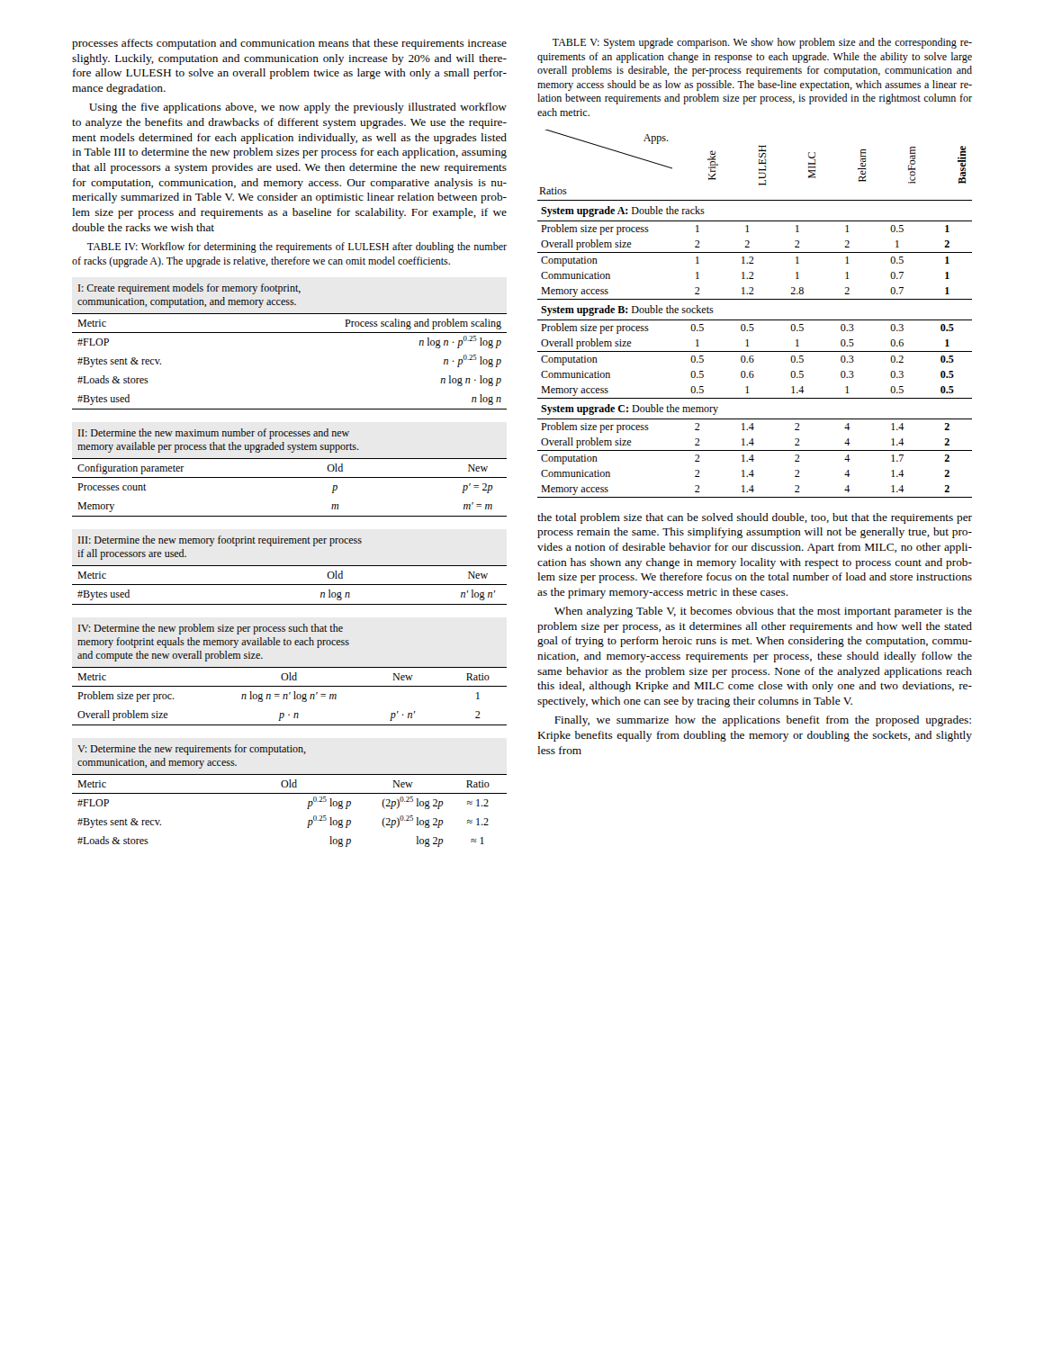processes affects computation and communication means that these requirements increase slightly. Luckily, computation and communication only increase by 20% and will therefore allow LULESH to solve an overall problem twice as large with only a small performance degradation.
Using the five applications above, we now apply the previously illustrated workflow to analyze the benefits and drawbacks of different system upgrades. We use the requirement models determined for each application individually, as well as the upgrades listed in Table III to determine the new problem sizes per process for each application, assuming that all processors a system provides are used. We then determine the new requirements for computation, communication, and memory access. Our comparative analysis is numerically summarized in Table V. We consider an optimistic linear relation between problem size per process and requirements as a baseline for scalability. For example, if we double the racks we wish that
TABLE IV: Workflow for determining the requirements of LULESH after doubling the number of racks (upgrade A). The upgrade is relative, therefore we can omit model coefficients.
| I: Create requirement models for memory footprint, communication, computation, and memory access. |
| Metric | Process scaling and problem scaling |
| #FLOP | n log n · p 0.25 log p |
| #Bytes sent & recv. | n · p 0.25 log p |
| #Loads & stores | n log n · log p |
| #Bytes used | n log n |
| II: Determine the new maximum number of processes and new memory available per process that the upgraded system supports. |
| Configuration parameter | Old | New |
| Processes count | p | p′ = 2 p |
| Memory | m | m′ = m |
| III: Determine the new memory footprint requirement per process if all processors are used. |
| Metric | Old | New |
| #Bytes used | n log n | n′ log n′ |
| IV: Determine the new problem size per process such that the memory footprint equals the memory available to each process and compute the new overall problem size. |
| Metric | Old | New | Ratio |
| Problem size per proc. | n log n = n′ log n′ = m | | 1 |
| Overall problem size | p · n | p′ · n′ | 2 |
| V: Determine the new requirements for computation, communication, and memory access. |
| Metric | Old | New | Ratio |
| #FLOP | p 0.25 log p | (2 p ) 0.25 log 2 p | ≈ 1.2 |
| #Bytes sent & recv. | p 0.25 log p | (2 p ) 0.25 log 2 p | ≈ 1.2 |
| #Loads & stores | log p | log 2 p | ≈ 1 |
TABLE V: System upgrade comparison. We show how problem size and the corresponding requirements of an application change in response to each upgrade. While the ability to solve large overall problems is desirable, the per-process requirements for computation, communication and memory access should be as low as possible. The base-line expectation, which assumes a linear relation between requirements and problem size per process, is provided in the rightmost column for each metric.
| Apps. Ratios | Kripke | LULESH | MILC | Relearn | icoFoam | Baseline |
| System upgrade A: Double the racks |
| Problem size per process | 1 | 1 | 1 | 1 | 0.5 | 1 |
| Overall problem size | 2 | 2 | 2 | 2 | 1 | 2 |
| Computation | 1 | 1.2 | 1 | 1 | 0.5 | 1 |
| Communication | 1 | 1.2 | 1 | 1 | 0.7 | 1 |
| Memory access | 2 | 1.2 | 2.8 | 2 | 0.7 | 1 |
| System upgrade B: Double the sockets |
| Problem size per process | 0.5 | 0.5 | 0.5 | 0.3 | 0.3 | 0.5 |
| Overall problem size | 1 | 1 | 1 | 0.5 | 0.6 | 1 |
| Computation | 0.5 | 0.6 | 0.5 | 0.3 | 0.2 | 0.5 |
| Communication | 0.5 | 0.6 | 0.5 | 0.3 | 0.3 | 0.5 |
| Memory access | 0.5 | 1 | 1.4 | 1 | 0.5 | 0.5 |
| System upgrade C: Double the memory |
| Problem size per process | 2 | 1.4 | 2 | 4 | 1.4 | 2 |
| Overall problem size | 2 | 1.4 | 2 | 4 | 1.4 | 2 |
| Computation | 2 | 1.4 | 2 | 4 | 1.7 | 2 |
| Communication | 2 | 1.4 | 2 | 4 | 1.4 | 2 |
| Memory access | 2 | 1.4 | 2 | 4 | 1.4 | 2 |
the total problem size that can be solved should double, too, but that the requirements per process remain the same. This simplifying assumption will not be generally true, but provides a notion of desirable behavior for our discussion. Apart from MILC, no other application has shown any change in memory locality with respect to process count and problem size per process. We therefore focus on the total number of load and store instructions as the primary memory-access metric in these cases.
When analyzing Table V, it becomes obvious that the most important parameter is the problem size per process, as it determines all other requirements and how well the stated goal of trying to perform heroic runs is met. When considering the computation, communication, and memory-access requirements per process, these should ideally follow the same behavior as the problem size per process. None of the analyzed applications reach this ideal, although Kripke and MILC come close with only one and two deviations, respectively, which one can see by tracing their columns in Table V.
Finally, we summarize how the applications benefit from the proposed upgrades: Kripke benefits equally from doubling the memory or doubling the sockets, and slightly less from